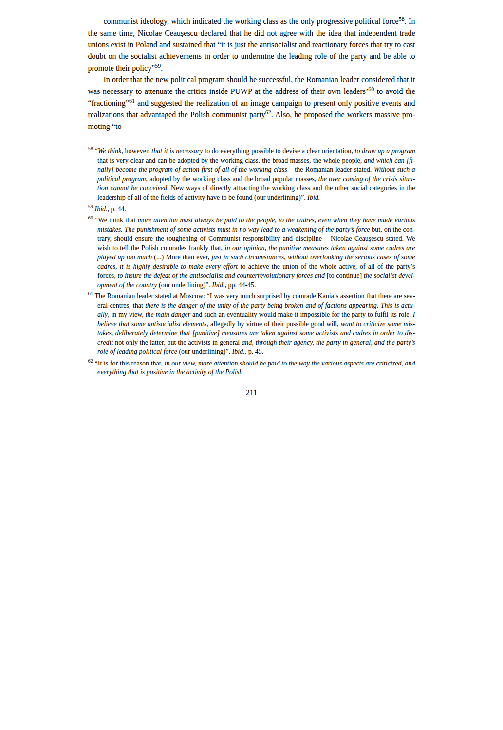communist ideology, which indicated the working class as the only progressive political force58. In the same time, Nicolae Ceaușescu declared that he did not agree with the idea that independent trade unions exist in Poland and sustained that “it is just the antisocialist and reactionary forces that try to cast doubt on the socialist achievements in order to undermine the leading role of the party and be able to promote their policy”59.
In order that the new political program should be successful, the Romanian leader considered that it was necessary to attenuate the critics inside PUWP at the address of their own leaders’60 to avoid the “fractioning”61 and suggested the realization of an image campaign to present only positive events and realizations that advantaged the Polish communist party62. Also, he proposed the workers massive promoting “to
58 “We think, however, that it is necessary to do everything possible to devise a clear orientation, to draw up a program that is very clear and can be adopted by the working class, the broad masses, the whole people, and which can [finally] become the program of action first of all of the working class – the Romanian leader stated. Without such a political program, adopted by the working class and the broad popular masses, the over coming of the crisis situation cannot be conceived. New ways of directly attracting the working class and the other social categories in the leadership of all of the fields of activity have to be found (our underlining)”. Ibid.
59 Ibid., p. 44.
60 “We think that more attention must always be paid to the people, to the cadres, even when they have made various mistakes. The punishment of some activists must in no way lead to a weakening of the party’s force but, on the contrary, should ensure the toughening of Communist responsibility and discipline – Nicolae Ceaușescu stated. We wish to tell the Polish comrades frankly that, in our opinion, the punitive measures taken against some cadres are played up too much (...) More than ever, just in such circumstances, without overlooking the serious cases of some cadres, it is highly desirable to make every effort to achieve the union of the whole active, of all of the party’s forces, to insure the defeat of the antisocialist and counterrevolutionary forces and [to continue] the socialist development of the country (our underlining)”. Ibid., pp. 44-45.
61 The Romanian leader stated at Moscow: “I was very much surprised by comrade Kania’s assertion that there are several centres, that there is the danger of the unity of the party being broken and of factions appearing. This is actually, in my view, the main danger and such an eventuality would make it impossible for the party to fulfil its role. I believe that some antisocialist elements, allegedly by virtue of their possible good will, want to criticize some mistakes, deliberately determine that [punitive] measures are taken against some activists and cadres in order to discredit not only the latter, but the activists in general and, through their agency, the party in general, and the party’s role of leading political force (our underlining)”. Ibid., p. 45.
62 “It is for this reason that, in our view, more attention should be paid to the way the various aspects are criticized, and everything that is positive in the activity of the Polish
211